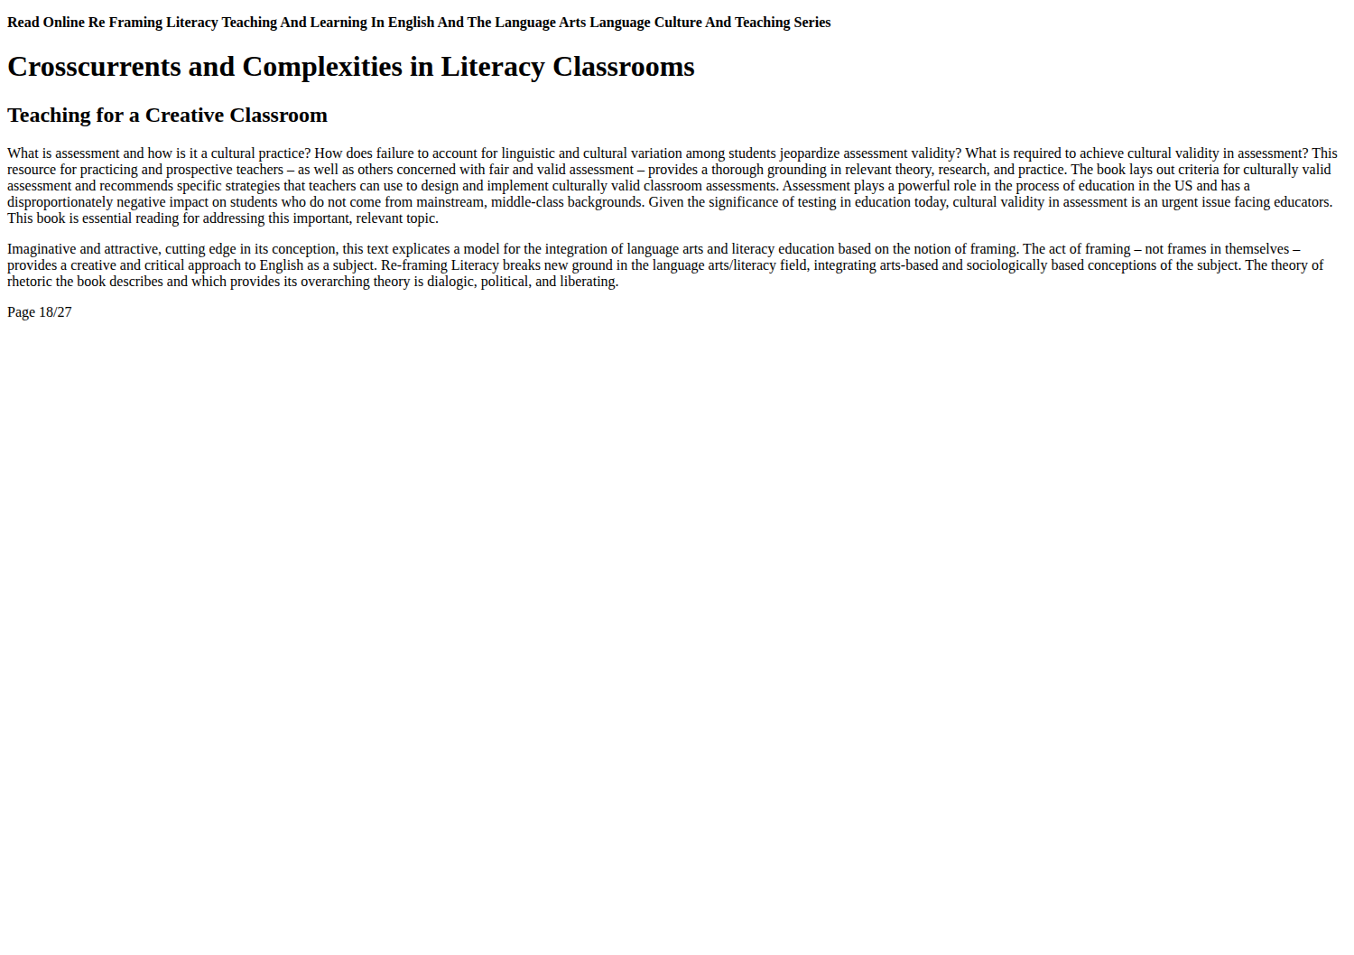Read Online Re Framing Literacy Teaching And Learning In English And The Language Arts Language Culture And Teaching Series
Crosscurrents and Complexities in Literacy Classrooms
Teaching for a Creative Classroom
What is assessment and how is it a cultural practice? How does failure to account for linguistic and cultural variation among students jeopardize assessment validity? What is required to achieve cultural validity in assessment? This resource for practicing and prospective teachers – as well as others concerned with fair and valid assessment – provides a thorough grounding in relevant theory, research, and practice. The book lays out criteria for culturally valid assessment and recommends specific strategies that teachers can use to design and implement culturally valid classroom assessments. Assessment plays a powerful role in the process of education in the US and has a disproportionately negative impact on students who do not come from mainstream, middle-class backgrounds. Given the significance of testing in education today, cultural validity in assessment is an urgent issue facing educators. This book is essential reading for addressing this important, relevant topic.
Imaginative and attractive, cutting edge in its conception, this text explicates a model for the integration of language arts and literacy education based on the notion of framing. The act of framing – not frames in themselves – provides a creative and critical approach to English as a subject. Re-framing Literacy breaks new ground in the language arts/literacy field, integrating arts-based and sociologically based conceptions of the subject. The theory of rhetoric the book describes and which provides its overarching theory is dialogic, political, and liberating.
Page 18/27